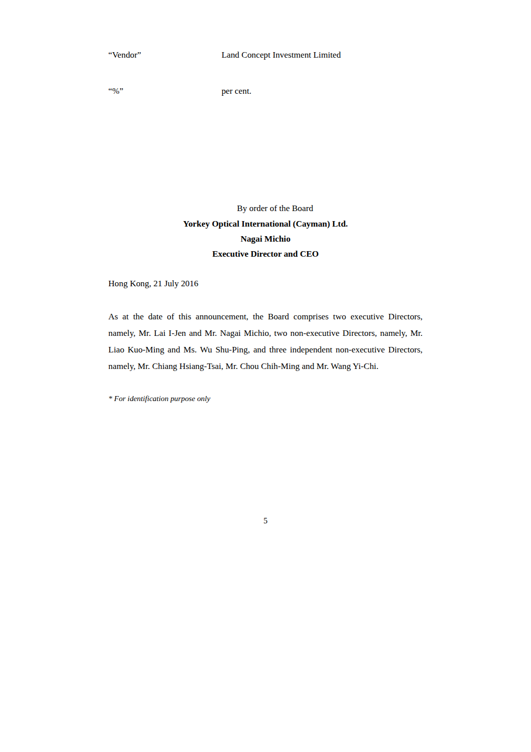| “Vendor” | Land Concept Investment Limited |
| “%” | per cent. |
By order of the Board
Yorkey Optical International (Cayman) Ltd.
Nagai Michio
Executive Director and CEO
Hong Kong, 21 July 2016
As at the date of this announcement, the Board comprises two executive Directors, namely, Mr. Lai I-Jen and Mr. Nagai Michio, two non-executive Directors, namely, Mr. Liao Kuo-Ming and Ms. Wu Shu-Ping, and three independent non-executive Directors, namely, Mr. Chiang Hsiang-Tsai, Mr. Chou Chih-Ming and Mr. Wang Yi-Chi.
* For identification purpose only
5